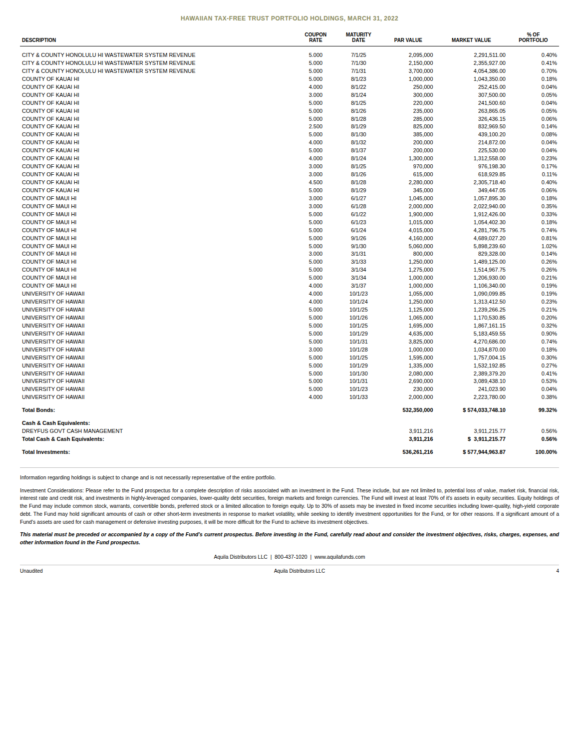HAWAIIAN TAX-FREE TRUST PORTFOLIO HOLDINGS, MARCH 31, 2022
| Description | Coupon Rate | Maturity Date | Par Value | Market Value | % of Portfolio |
| --- | --- | --- | --- | --- | --- |
| CITY & COUNTY HONOLULU HI WASTEWATER SYSTEM REVENUE | 5.000 | 7/1/25 | 2,095,000 | 2,291,511.00 | 0.40% |
| CITY & COUNTY HONOLULU HI WASTEWATER SYSTEM REVENUE | 5.000 | 7/1/30 | 2,150,000 | 2,355,927.00 | 0.41% |
| CITY & COUNTY HONOLULU HI WASTEWATER SYSTEM REVENUE | 5.000 | 7/1/31 | 3,700,000 | 4,054,386.00 | 0.70% |
| COUNTY OF KAUAI HI | 5.000 | 8/1/23 | 1,000,000 | 1,043,350.00 | 0.18% |
| COUNTY OF KAUAI HI | 4.000 | 8/1/22 | 250,000 | 252,415.00 | 0.04% |
| COUNTY OF KAUAI HI | 3.000 | 8/1/24 | 300,000 | 307,500.00 | 0.05% |
| COUNTY OF KAUAI HI | 5.000 | 8/1/25 | 220,000 | 241,500.60 | 0.04% |
| COUNTY OF KAUAI HI | 5.000 | 8/1/26 | 235,000 | 263,865.05 | 0.05% |
| COUNTY OF KAUAI HI | 5.000 | 8/1/28 | 285,000 | 326,436.15 | 0.06% |
| COUNTY OF KAUAI HI | 2.500 | 8/1/29 | 825,000 | 832,969.50 | 0.14% |
| COUNTY OF KAUAI HI | 5.000 | 8/1/30 | 385,000 | 439,100.20 | 0.08% |
| COUNTY OF KAUAI HI | 4.000 | 8/1/32 | 200,000 | 214,872.00 | 0.04% |
| COUNTY OF KAUAI HI | 5.000 | 8/1/37 | 200,000 | 225,530.00 | 0.04% |
| COUNTY OF KAUAI HI | 4.000 | 8/1/24 | 1,300,000 | 1,312,558.00 | 0.23% |
| COUNTY OF KAUAI HI | 3.000 | 8/1/25 | 970,000 | 976,198.30 | 0.17% |
| COUNTY OF KAUAI HI | 3.000 | 8/1/26 | 615,000 | 618,929.85 | 0.11% |
| COUNTY OF KAUAI HI | 4.500 | 8/1/28 | 2,280,000 | 2,305,718.40 | 0.40% |
| COUNTY OF KAUAI HI | 5.000 | 8/1/29 | 345,000 | 349,447.05 | 0.06% |
| COUNTY OF MAUI HI | 3.000 | 6/1/27 | 1,045,000 | 1,057,895.30 | 0.18% |
| COUNTY OF MAUI HI | 3.000 | 6/1/28 | 2,000,000 | 2,022,940.00 | 0.35% |
| COUNTY OF MAUI HI | 5.000 | 6/1/22 | 1,900,000 | 1,912,426.00 | 0.33% |
| COUNTY OF MAUI HI | 5.000 | 6/1/23 | 1,015,000 | 1,054,402.30 | 0.18% |
| COUNTY OF MAUI HI | 5.000 | 6/1/24 | 4,015,000 | 4,281,796.75 | 0.74% |
| COUNTY OF MAUI HI | 5.000 | 9/1/26 | 4,160,000 | 4,689,027.20 | 0.81% |
| COUNTY OF MAUI HI | 5.000 | 9/1/30 | 5,060,000 | 5,898,239.60 | 1.02% |
| COUNTY OF MAUI HI | 3.000 | 3/1/31 | 800,000 | 829,328.00 | 0.14% |
| COUNTY OF MAUI HI | 5.000 | 3/1/33 | 1,250,000 | 1,489,125.00 | 0.26% |
| COUNTY OF MAUI HI | 5.000 | 3/1/34 | 1,275,000 | 1,514,967.75 | 0.26% |
| COUNTY OF MAUI HI | 5.000 | 3/1/34 | 1,000,000 | 1,206,930.00 | 0.21% |
| COUNTY OF MAUI HI | 4.000 | 3/1/37 | 1,000,000 | 1,106,340.00 | 0.19% |
| UNIVERSITY OF HAWAII | 4.000 | 10/1/23 | 1,055,000 | 1,090,099.85 | 0.19% |
| UNIVERSITY OF HAWAII | 4.000 | 10/1/24 | 1,250,000 | 1,313,412.50 | 0.23% |
| UNIVERSITY OF HAWAII | 5.000 | 10/1/25 | 1,125,000 | 1,239,266.25 | 0.21% |
| UNIVERSITY OF HAWAII | 5.000 | 10/1/26 | 1,065,000 | 1,170,530.85 | 0.20% |
| UNIVERSITY OF HAWAII | 5.000 | 10/1/25 | 1,695,000 | 1,867,161.15 | 0.32% |
| UNIVERSITY OF HAWAII | 5.000 | 10/1/29 | 4,635,000 | 5,183,459.55 | 0.90% |
| UNIVERSITY OF HAWAII | 5.000 | 10/1/31 | 3,825,000 | 4,270,686.00 | 0.74% |
| UNIVERSITY OF HAWAII | 3.000 | 10/1/28 | 1,000,000 | 1,034,870.00 | 0.18% |
| UNIVERSITY OF HAWAII | 5.000 | 10/1/25 | 1,595,000 | 1,757,004.15 | 0.30% |
| UNIVERSITY OF HAWAII | 5.000 | 10/1/29 | 1,335,000 | 1,532,192.85 | 0.27% |
| UNIVERSITY OF HAWAII | 5.000 | 10/1/30 | 2,080,000 | 2,389,379.20 | 0.41% |
| UNIVERSITY OF HAWAII | 5.000 | 10/1/31 | 2,690,000 | 3,089,438.10 | 0.53% |
| UNIVERSITY OF HAWAII | 5.000 | 10/1/23 | 230,000 | 241,023.90 | 0.04% |
| UNIVERSITY OF HAWAII | 4.000 | 10/1/33 | 2,000,000 | 2,223,780.00 | 0.38% |
| Total Bonds: | | | 532,350,000 | $ 574,033,748.10 | 99.32% |
| Cash & Cash Equivalents: | |
| DREYFUS GOVT CASH MANAGEMENT | | | 3,911,216 | 3,911,215.77 | 0.56% |
| Total Cash & Cash Equivalents: | | | 3,911,216 | $ 3,911,215.77 | 0.56% |
| Total Investments: | | | 536,261,216 | $ 577,944,963.87 | 100.00% |
Information regarding holdings is subject to change and is not necessarily representative of the entire portfolio.
Investment Considerations: Please refer to the Fund prospectus for a complete description of risks associated with an investment in the Fund. These include, but are not limited to, potential loss of value, market risk, financial risk, interest rate and credit risk, and investments in highly-leveraged companies, lower-quality debt securities, foreign markets and foreign currencies. The Fund will invest at least 70% of it's assets in equity securities. Equity holdings of the Fund may include common stock, warrants, convertible bonds, preferred stock or a limited allocation to foreign equity. Up to 30% of assets may be invested in fixed income securities including lower-quality, high-yield corporate debt. The Fund may hold significant amounts of cash or other short-term investments in response to market volatility, while seeking to identify investment opportunities for the Fund, or for other reasons. If a significant amount of a Fund's assets are used for cash management or defensive investing purposes, it will be more difficult for the Fund to achieve its investment objectives.
This material must be preceded or accompanied by a copy of the Fund's current prospectus. Before investing in the Fund, carefully read about and consider the investment objectives, risks, charges, expenses, and other information found in the Fund prospectus.
Aquila Distributors LLC | 800-437-1020 | www.aquilafunds.com
Unaudited
Aquila Distributors LLC
4